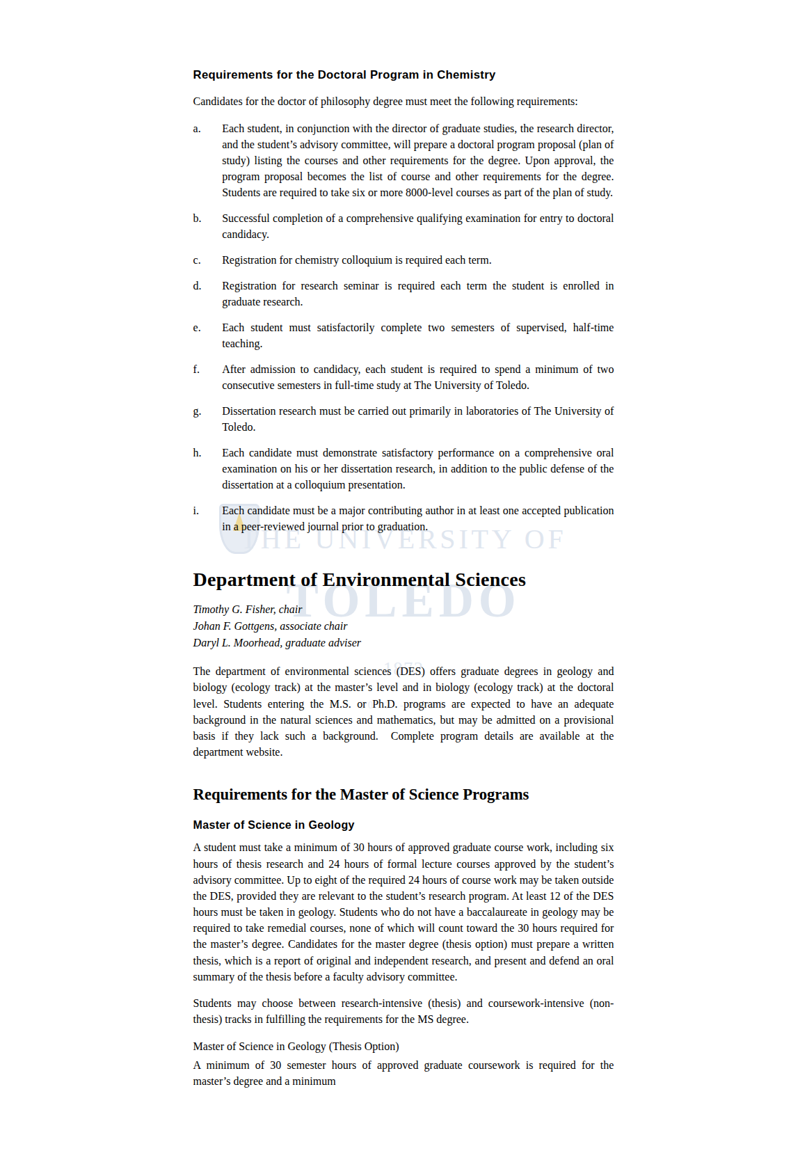THE UNIVERSITY OF
TOLEDO
1872
2012 - 2013
Requirements for the Doctoral Program in Chemistry
Candidates for the doctor of philosophy degree must meet the following requirements:
a. Each student, in conjunction with the director of graduate studies, the research director, and the student’s advisory committee, will prepare a doctoral program proposal (plan of study) listing the courses and other requirements for the degree. Upon approval, the program proposal becomes the list of course and other requirements for the degree. Students are required to take six or more 8000-level courses as part of the plan of study.
b. Successful completion of a comprehensive qualifying examination for entry to doctoral candidacy.
c. Registration for chemistry colloquium is required each term.
d. Registration for research seminar is required each term the student is enrolled in graduate research.
e. Each student must satisfactorily complete two semesters of supervised, half-time teaching.
f. After admission to candidacy, each student is required to spend a minimum of two consecutive semesters in full-time study at The University of Toledo.
g. Dissertation research must be carried out primarily in laboratories of The University of Toledo.
h. Each candidate must demonstrate satisfactory performance on a comprehensive oral examination on his or her dissertation research, in addition to the public defense of the dissertation at a colloquium presentation.
i. Each candidate must be a major contributing author in at least one accepted publication in a peer-reviewed journal prior to graduation.
Department of Environmental Sciences
Timothy G. Fisher, chair
Johan F. Gottgens, associate chair
Daryl L. Moorhead, graduate adviser
The department of environmental sciences (DES) offers graduate degrees in geology and biology (ecology track) at the master’s level and in biology (ecology track) at the doctoral level. Students entering the M.S. or Ph.D. programs are expected to have an adequate background in the natural sciences and mathematics, but may be admitted on a provisional basis if they lack such a background. Complete program details are available at the department website.
Requirements for the Master of Science Programs
Master of Science in Geology
A student must take a minimum of 30 hours of approved graduate course work, including six hours of thesis research and 24 hours of formal lecture courses approved by the student’s advisory committee. Up to eight of the required 24 hours of course work may be taken outside the DES, provided they are relevant to the student’s research program. At least 12 of the DES hours must be taken in geology. Students who do not have a baccalaureate in geology may be required to take remedial courses, none of which will count toward the 30 hours required for the master’s degree. Candidates for the master degree (thesis option) must prepare a written thesis, which is a report of original and independent research, and present and defend an oral summary of the thesis before a faculty advisory committee.
Students may choose between research-intensive (thesis) and coursework-intensive (non-thesis) tracks in fulfilling the requirements for the MS degree.
Master of Science in Geology (Thesis Option)
A minimum of 30 semester hours of approved graduate coursework is required for the master’s degree and a minimum